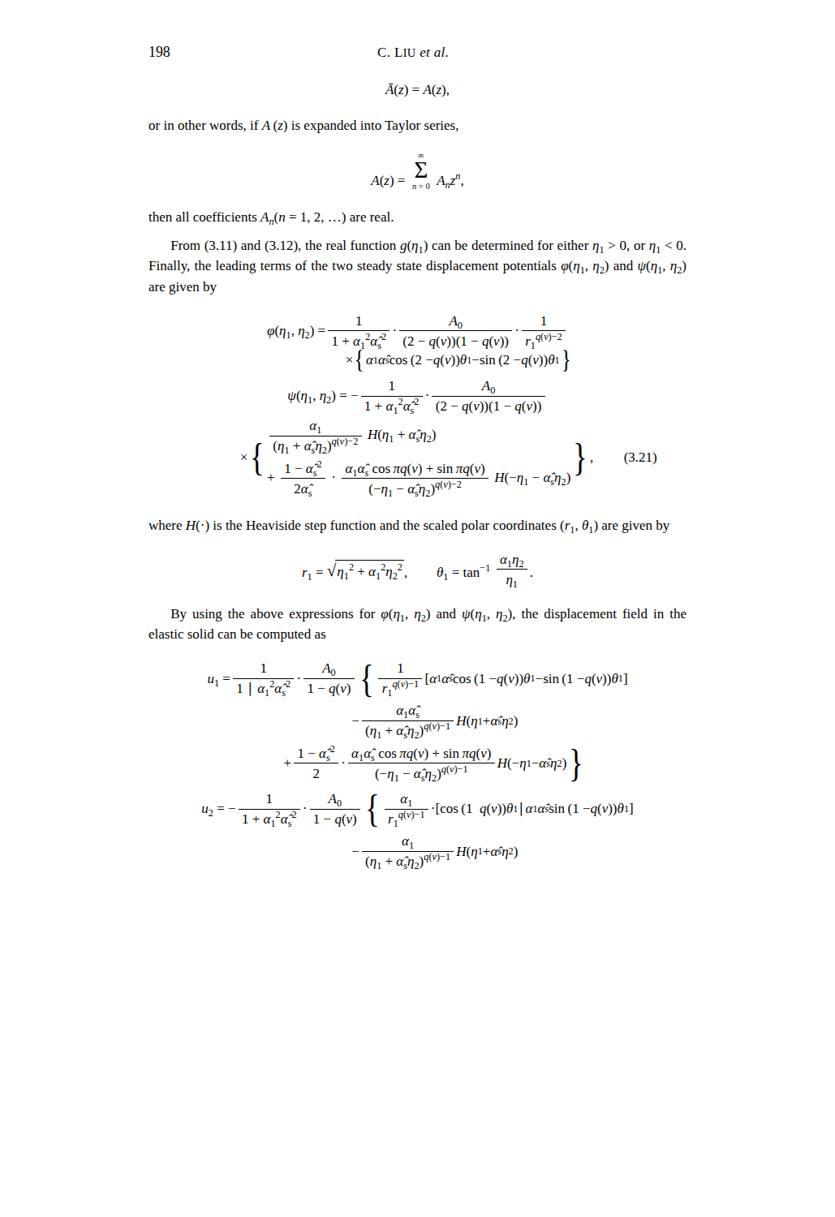198
C. LIU et al.
Ā(z) = A(z),
or in other words, if A (z) is expanded into Taylor series,
A(z) = ∞Σn = 0 Anzn,
then all coefficients An(n = 1, 2, …) are real.
From (3.11) and (3.12), the real function g(η1) can be determined for either η1 > 0, or η1 < 0. Finally, the leading terms of the two steady state displacement potentials φ(η1, η2) and ψ(η1, η2) are given by
φ(η1, η2) = 11 + α12α̂s2 · A0(2 − q(v))(1 − q(v)) · 1 r1q(v)−2
× {α1α̂s cos (2 − q(v))θ1 − sin (2 − q(v))θ1}
ψ(η1, η2) = − 11 + α12α̂s2 · A0(2 − q(v))(1 − q(v))
× {
α1(η1 + α̂sη2)q(v)−2 H(η1 + α̂sη2)
+ 1 − α̂s22α̂s · α1α̂s cos πq(v) + sin πq(v)(−η1 − α̂sη2)q(v)−2 H(−η1 − α̂sη2)
}, (3.21)
where H(·) is the Heaviside step function and the scaled polar coordinates (r1, θ1) are given by
r1 = η12 + α12η22, θ1 = tan−1 α1η2 η1.
By using the above expressions for φ(η1, η2) and ψ(η1, η2), the displacement field in the elastic solid can be computed as
u1 = 11 ∣ α12α̂s2 · A01 − q(v) { 1 r1q(v)−1 [α1α̂s cos (1 − q(v))θ1 − sin (1 − q(v))θ1]
− α1α̂s(η1 + α̂sη2)q(v)−1 H(η1 + α̂sη2)
+ 1 − α̂s22 · α1α̂s cos πq(v) + sin πq(v)(−η1 − α̂sη2)q(v)−1 H(−η1 − α̂sη2) }
u2 = − 11 + α12α̂s2 · A01 − q(v) { α1 r1q(v)−1 · [cos (1 q(v))θ1 ∣ α1α̂s sin (1 − q(v))θ1]
− α1(η1 + α̂sη2)q(v)−1 H(η1 + α̂sη2)